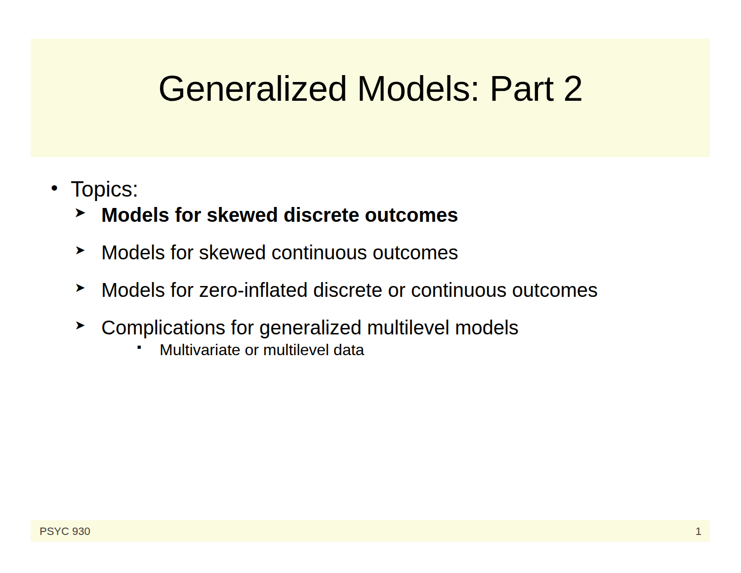Generalized Models: Part 2
Topics:
Models for skewed discrete outcomes
Models for skewed continuous outcomes
Models for zero-inflated discrete or continuous outcomes
Complications for generalized multilevel models
Multivariate or multilevel data
PSYC 930
1